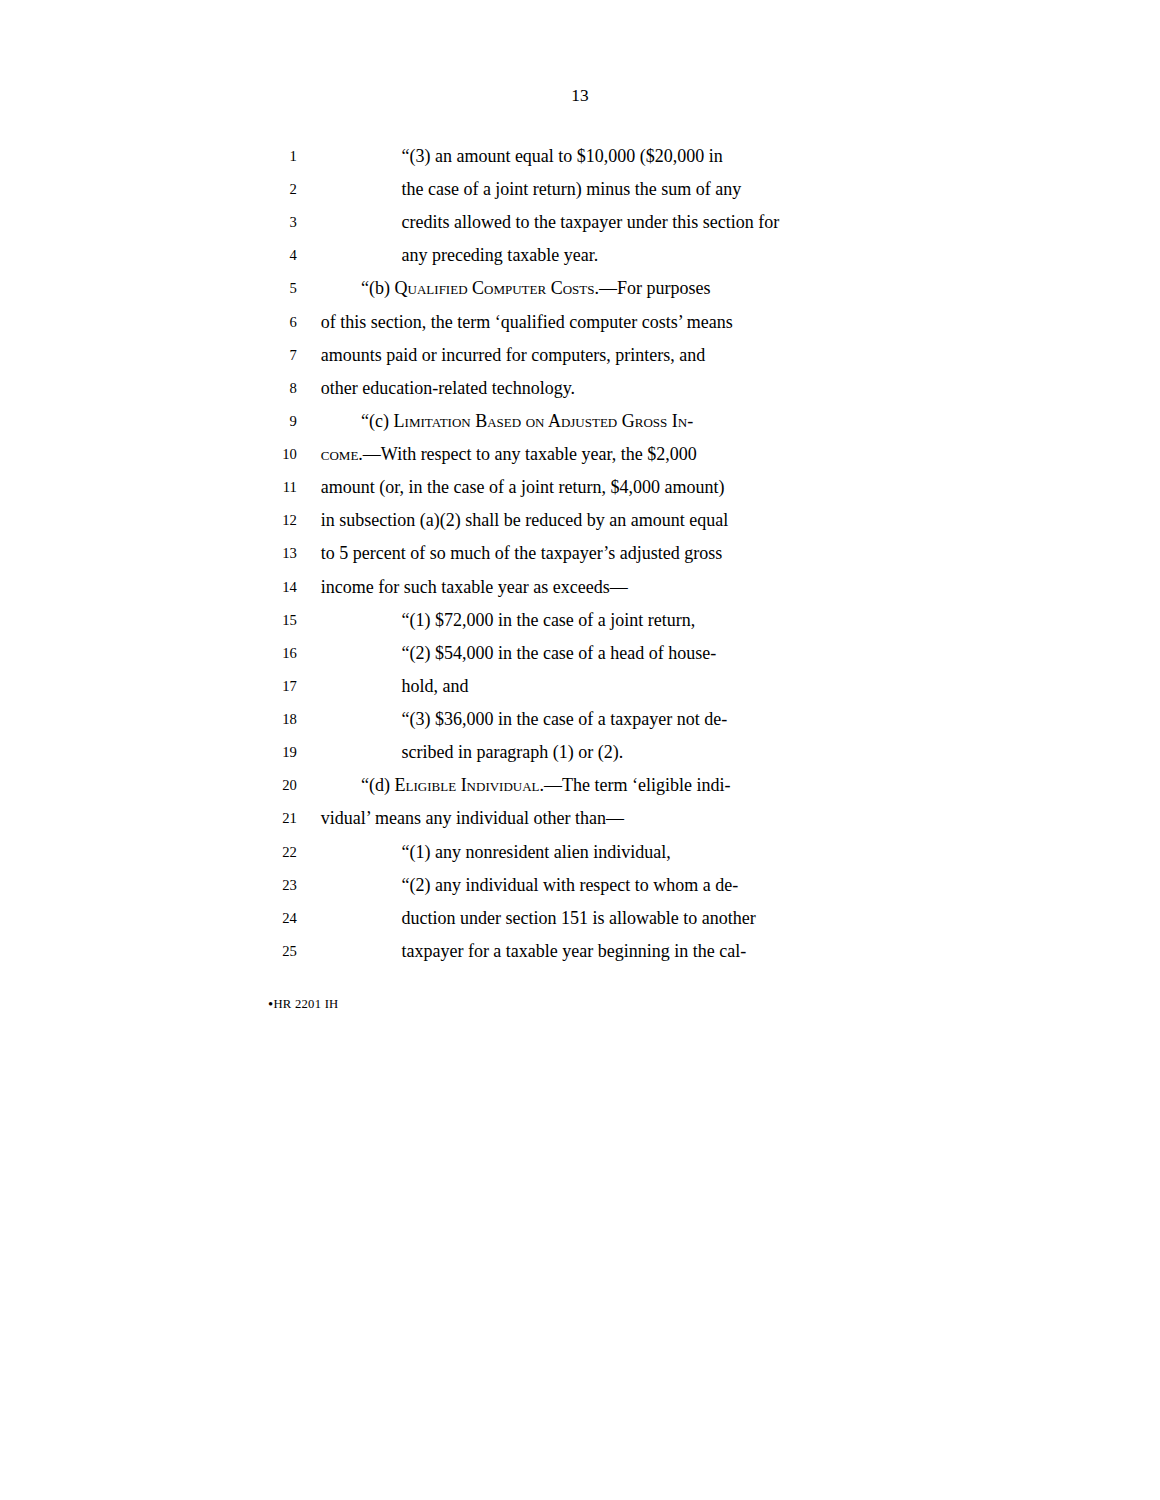13
“(3) an amount equal to $10,000 ($20,000 in
the case of a joint return) minus the sum of any
credits allowed to the taxpayer under this section for
any preceding taxable year.
“(b) Qualified Computer Costs.—For purposes
of this section, the term ‘qualified computer costs’ means
amounts paid or incurred for computers, printers, and
other education-related technology.
“(c) Limitation Based on Adjusted Gross In-
come.—With respect to any taxable year, the $2,000
amount (or, in the case of a joint return, $4,000 amount)
in subsection (a)(2) shall be reduced by an amount equal
to 5 percent of so much of the taxpayer’s adjusted gross
income for such taxable year as exceeds—
“(1) $72,000 in the case of a joint return,
“(2) $54,000 in the case of a head of house-
hold, and
“(3) $36,000 in the case of a taxpayer not de-
scribed in paragraph (1) or (2).
“(d) Eligible Individual.—The term ‘eligible indi-
vidual’ means any individual other than—
“(1) any nonresident alien individual,
“(2) any individual with respect to whom a de-
duction under section 151 is allowable to another
taxpayer for a taxable year beginning in the cal-
•HR 2201 IH